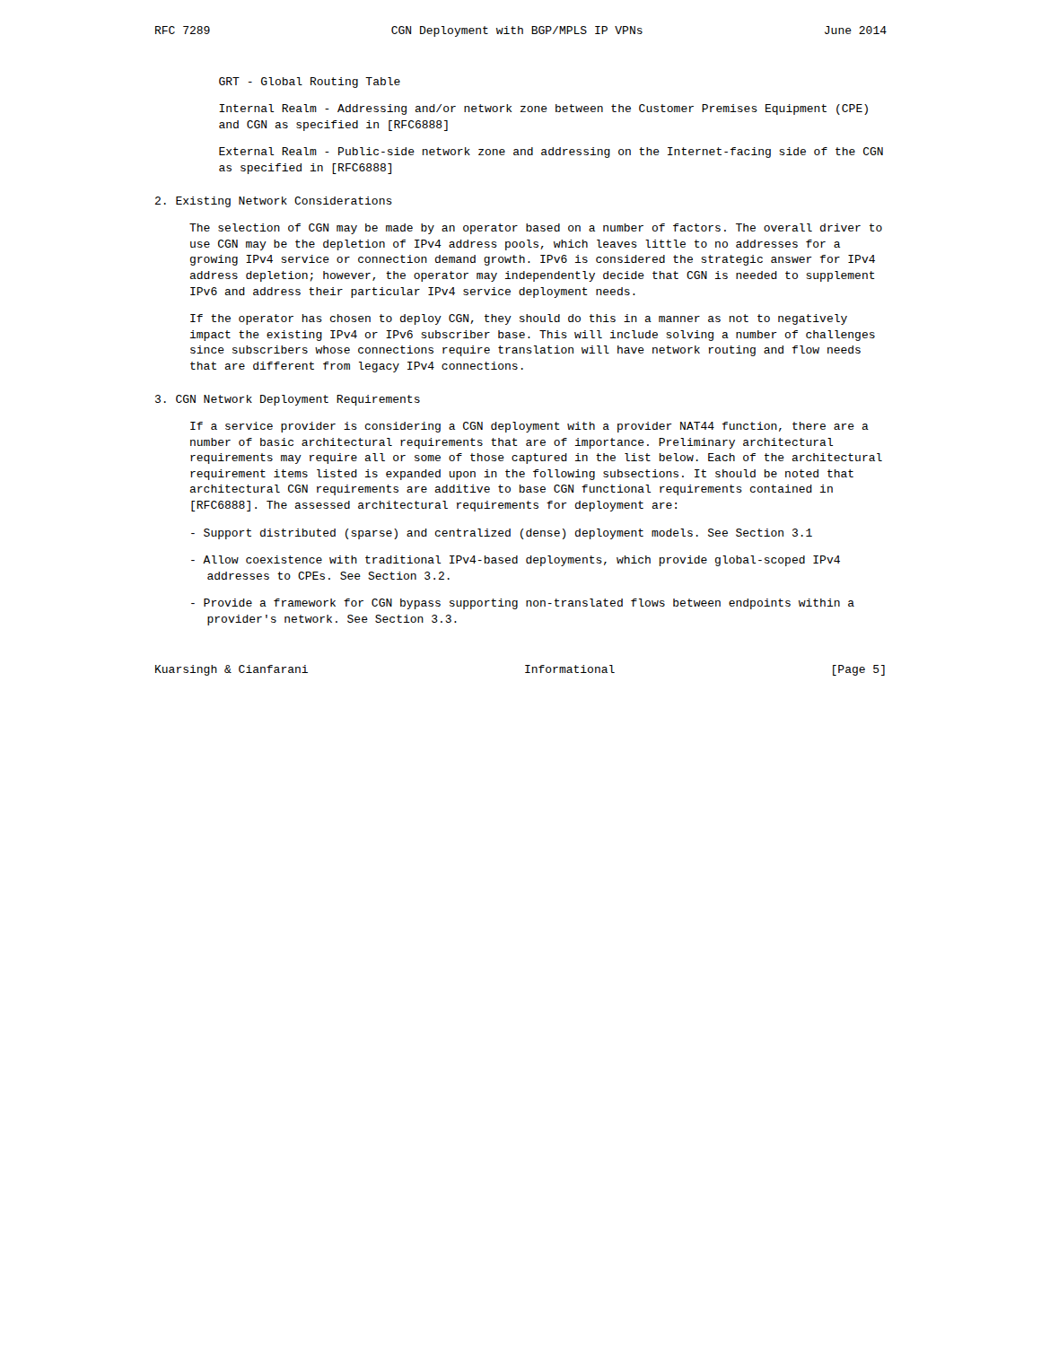RFC 7289 CGN Deployment with BGP/MPLS IP VPNs June 2014
GRT - Global Routing Table
Internal Realm - Addressing and/or network zone between the Customer Premises Equipment (CPE) and CGN as specified in [RFC6888]
External Realm - Public-side network zone and addressing on the Internet-facing side of the CGN as specified in [RFC6888]
2. Existing Network Considerations
The selection of CGN may be made by an operator based on a number of factors. The overall driver to use CGN may be the depletion of IPv4 address pools, which leaves little to no addresses for a growing IPv4 service or connection demand growth. IPv6 is considered the strategic answer for IPv4 address depletion; however, the operator may independently decide that CGN is needed to supplement IPv6 and address their particular IPv4 service deployment needs.
If the operator has chosen to deploy CGN, they should do this in a manner as not to negatively impact the existing IPv4 or IPv6 subscriber base. This will include solving a number of challenges since subscribers whose connections require translation will have network routing and flow needs that are different from legacy IPv4 connections.
3. CGN Network Deployment Requirements
If a service provider is considering a CGN deployment with a provider NAT44 function, there are a number of basic architectural requirements that are of importance. Preliminary architectural requirements may require all or some of those captured in the list below. Each of the architectural requirement items listed is expanded upon in the following subsections. It should be noted that architectural CGN requirements are additive to base CGN functional requirements contained in [RFC6888]. The assessed architectural requirements for deployment are:
Support distributed (sparse) and centralized (dense) deployment models. See Section 3.1
Allow coexistence with traditional IPv4-based deployments, which provide global-scoped IPv4 addresses to CPEs. See Section 3.2.
Provide a framework for CGN bypass supporting non-translated flows between endpoints within a provider's network. See Section 3.3.
Kuarsingh & Cianfarani Informational [Page 5]